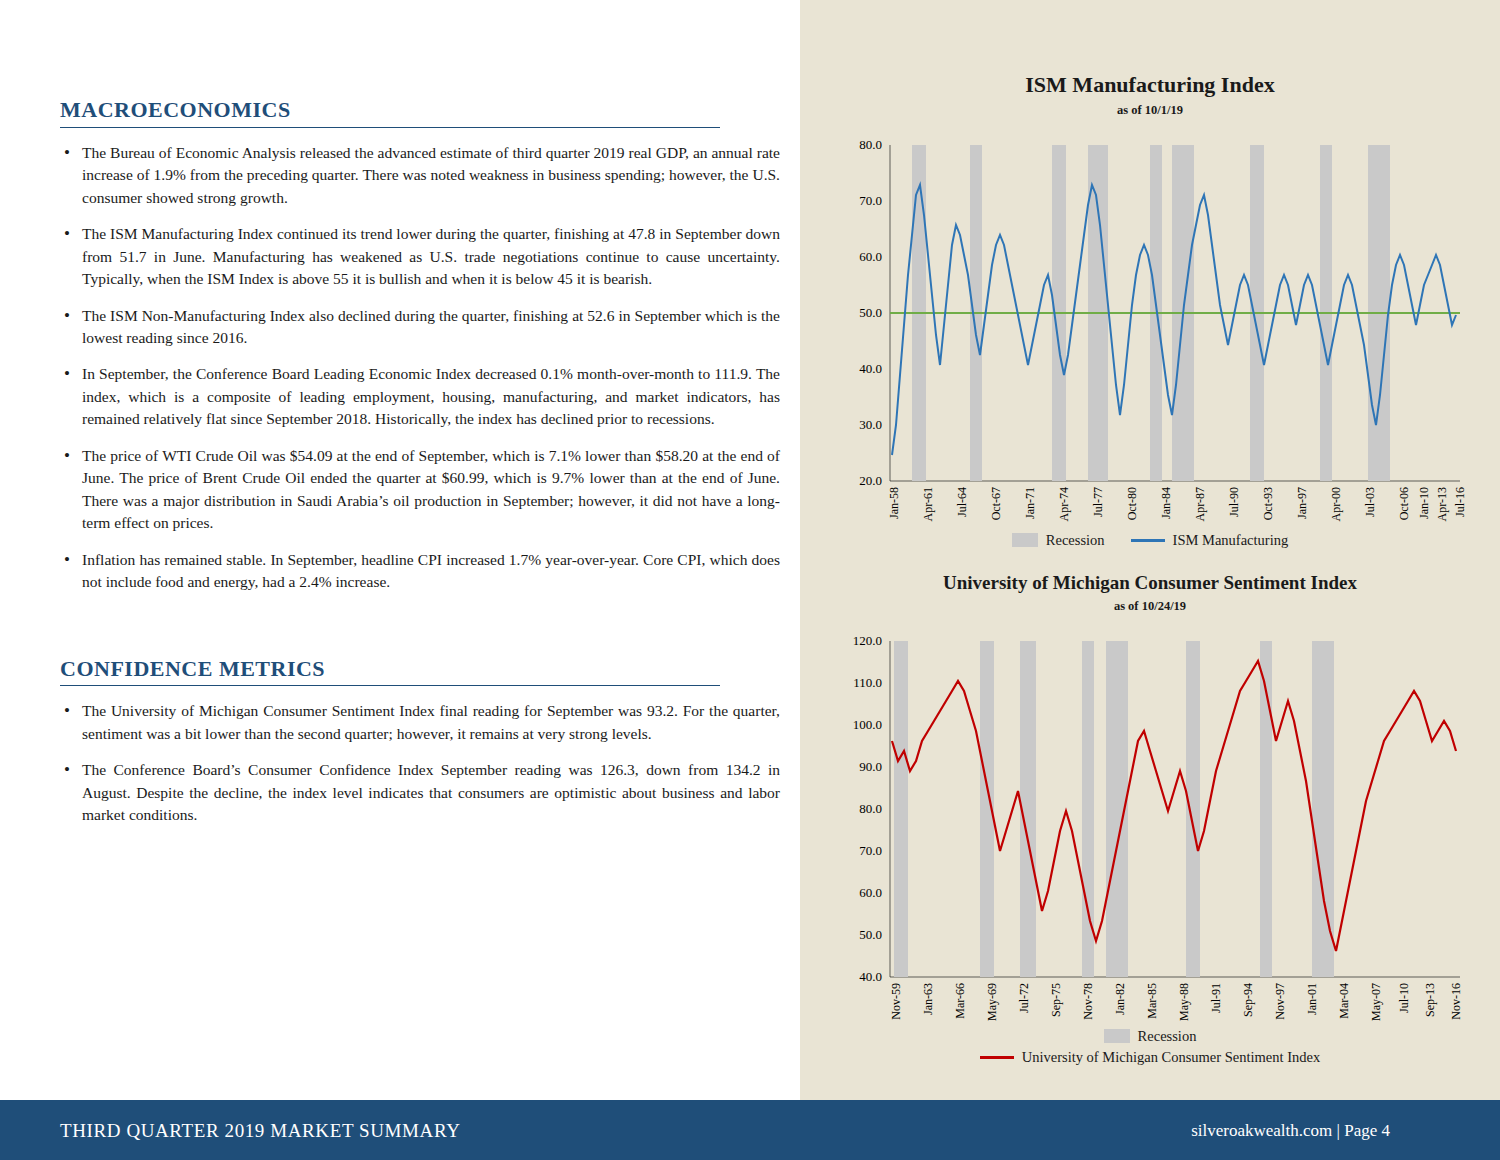Macroeconomics
The Bureau of Economic Analysis released the advanced estimate of third quarter 2019 real GDP, an annual rate increase of 1.9% from the preceding quarter. There was noted weakness in business spending; however, the U.S. consumer showed strong growth.
The ISM Manufacturing Index continued its trend lower during the quarter, finishing at 47.8 in September down from 51.7 in June. Manufacturing has weakened as U.S. trade negotiations continue to cause uncertainty. Typically, when the ISM Index is above 55 it is bullish and when it is below 45 it is bearish.
The ISM Non-Manufacturing Index also declined during the quarter, finishing at 52.6 in September which is the lowest reading since 2016.
In September, the Conference Board Leading Economic Index decreased 0.1% month-over-month to 111.9. The index, which is a composite of leading employment, housing, manufacturing, and market indicators, has remained relatively flat since September 2018. Historically, the index has declined prior to recessions.
The price of WTI Crude Oil was $54.09 at the end of September, which is 7.1% lower than $58.20 at the end of June. The price of Brent Crude Oil ended the quarter at $60.99, which is 9.7% lower than at the end of June. There was a major distribution in Saudi Arabia’s oil production in September; however, it did not have a long-term effect on prices.
Inflation has remained stable. In September, headline CPI increased 1.7% year-over-year. Core CPI, which does not include food and energy, had a 2.4% increase.
Confidence Metrics
The University of Michigan Consumer Sentiment Index final reading for September was 93.2. For the quarter, sentiment was a bit lower than the second quarter; however, it remains at very strong levels.
The Conference Board’s Consumer Confidence Index September reading was 126.3, down from 134.2 in August. Despite the decline, the index level indicates that consumers are optimistic about business and labor market conditions.
ISM Manufacturing Index
as of 10/1/19
80.0 70.0 60.0 50.0 40.0 30.0 20.0 Jan-58 Apr-61 Jul-64 Oct-67 Jan-71 Apr-74 Jul-77 Oct-80 Jan-84 Apr-87 Jul-90 Oct-93 Jan-97 Apr-00 Jul-03 Oct-06 Jan-10 Apr-13 Jul-16
Recession
ISM Manufacturing
University of Michigan Consumer Sentiment Index
as of 10/24/19
120.0 110.0 100.0 90.0 80.0 70.0 60.0 50.0 40.0 Nov-59 Jan-63 Mar-66 May-69 Jul-72 Sep-75 Nov-78 Jan-82 Mar-85 May-88 Jul-91 Sep-94 Nov-97 Jan-01 Mar-04 May-07 Jul-10 Sep-13 Nov-16
Recession
University of Michigan Consumer Sentiment Index
Third Quarter 2019 Market Summary
silveroakwealth.com | Page 4